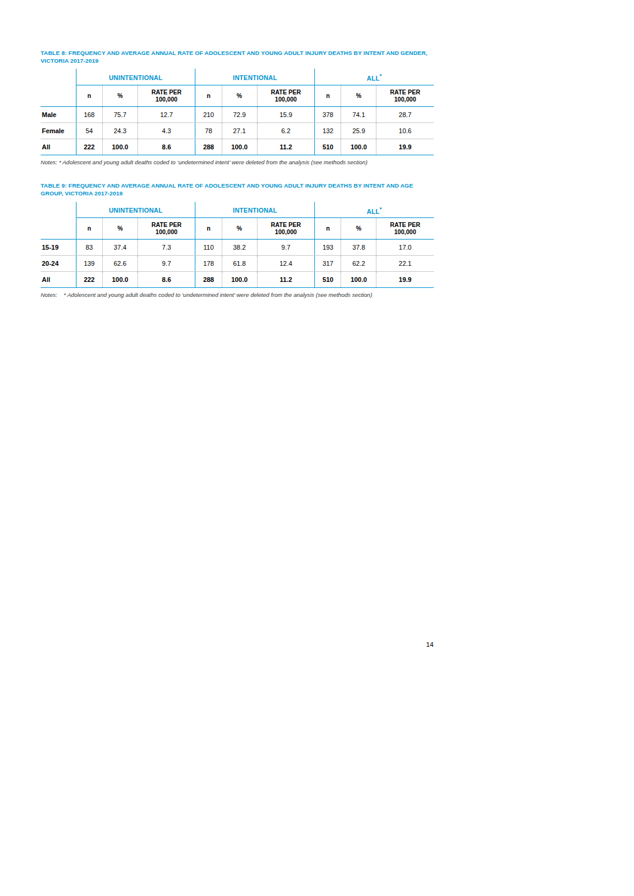TABLE 8: FREQUENCY AND AVERAGE ANNUAL RATE OF ADOLESCENT AND YOUNG ADULT INJURY DEATHS BY INTENT AND GENDER, VICTORIA 2017-2019
| | UNINTENTIONAL | INTENTIONAL | ALL * |
| --- | --- | --- | --- |
| | n | % | RATE PER 100,000 | n | % | RATE PER 100,000 | n | % | RATE PER 100,000 |
| Male | 168 | 75.7 | 12.7 | 210 | 72.9 | 15.9 | 378 | 74.1 | 28.7 |
| Female | 54 | 24.3 | 4.3 | 78 | 27.1 | 6.2 | 132 | 25.9 | 10.6 |
| All | 222 | 100.0 | 8.6 | 288 | 100.0 | 11.2 | 510 | 100.0 | 19.9 |
Notes: * Adolescent and young adult deaths coded to ‘undetermined intent’ were deleted from the analysis (see methods section)
TABLE 9: FREQUENCY AND AVERAGE ANNUAL RATE OF ADOLESCENT AND YOUNG ADULT INJURY DEATHS BY INTENT AND AGE GROUP, VICTORIA 2017-2019
| | UNINTENTIONAL | INTENTIONAL | ALL * |
| --- | --- | --- | --- |
| | n | % | RATE PER 100,000 | n | % | RATE PER 100,000 | n | % | RATE PER 100,000 |
| 15-19 | 83 | 37.4 | 7.3 | 110 | 38.2 | 9.7 | 193 | 37.8 | 17.0 |
| 20-24 | 139 | 62.6 | 9.7 | 178 | 61.8 | 12.4 | 317 | 62.2 | 22.1 |
| All | 222 | 100.0 | 8.6 | 288 | 100.0 | 11.2 | 510 | 100.0 | 19.9 |
Notes: * Adolescent and young adult deaths coded to ‘undetermined intent’ were deleted from the analysis (see methods section)
14